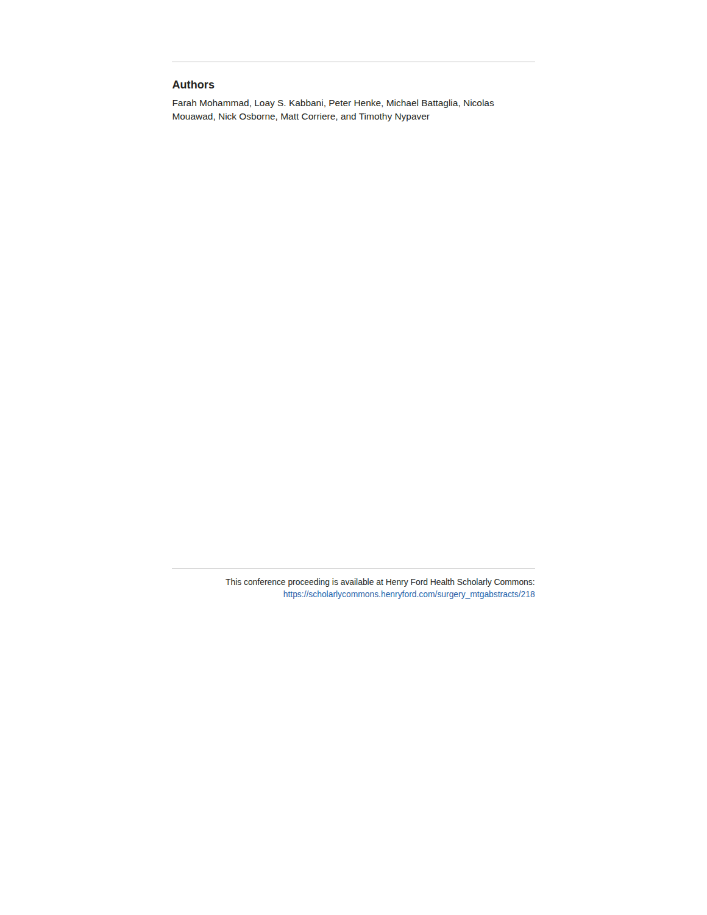Authors
Farah Mohammad, Loay S. Kabbani, Peter Henke, Michael Battaglia, Nicolas Mouawad, Nick Osborne, Matt Corriere, and Timothy Nypaver
This conference proceeding is available at Henry Ford Health Scholarly Commons:
https://scholarlycommons.henryford.com/surgery_mtgabstracts/218